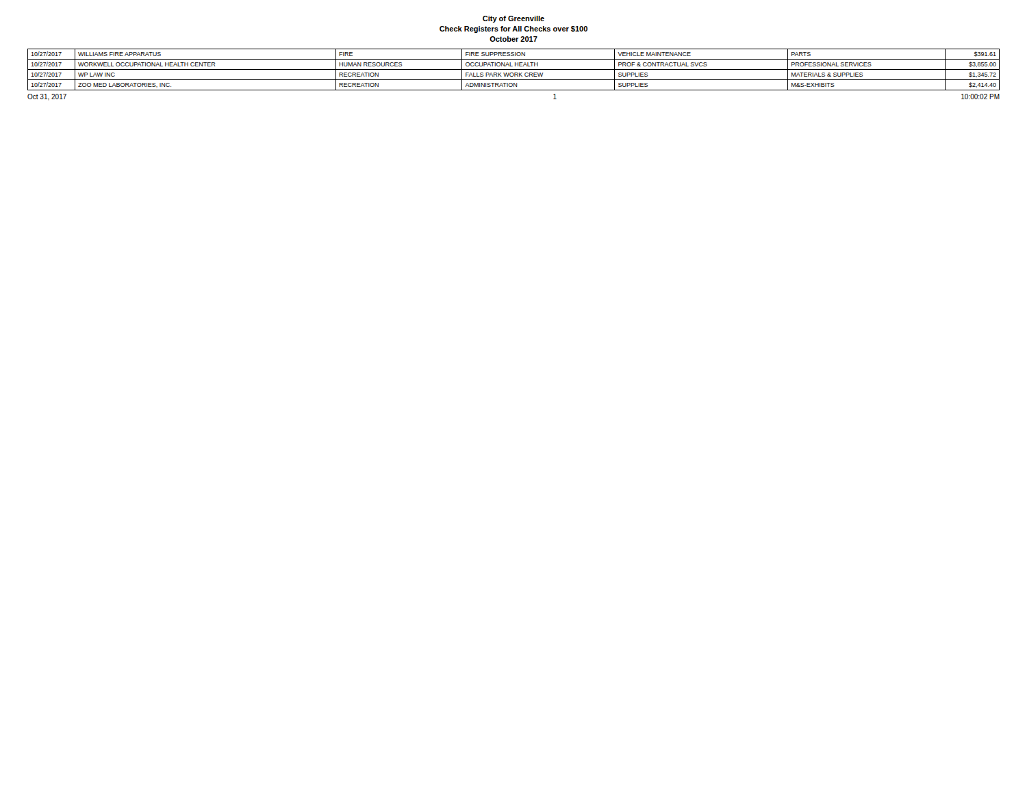City of Greenville
Check Registers for All Checks over $100
October 2017
| 10/27/2017 | WILLIAMS FIRE APPARATUS | FIRE | FIRE SUPPRESSION | VEHICLE MAINTENANCE | PARTS | $391.61 |
| 10/27/2017 | WORKWELL OCCUPATIONAL HEALTH CENTER | HUMAN RESOURCES | OCCUPATIONAL HEALTH | PROF & CONTRACTUAL SVCS | PROFESSIONAL SERVICES | $3,855.00 |
| 10/27/2017 | WP LAW INC | RECREATION | FALLS PARK WORK CREW | SUPPLIES | MATERIALS & SUPPLIES | $1,345.72 |
| 10/27/2017 | ZOO MED LABORATORIES, INC. | RECREATION | ADMINISTRATION | SUPPLIES | M&S-EXHIBITS | $2,414.40 |
Oct 31, 2017
1
10:00:02 PM